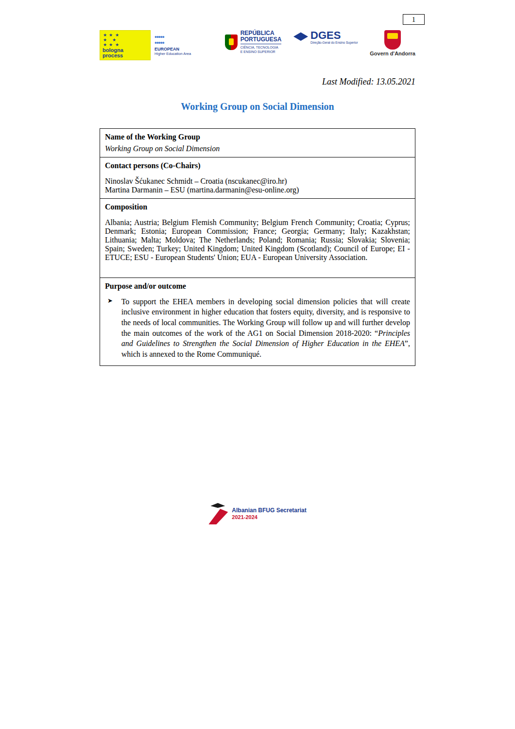1
★ ★ ★
★ ★
★ ★ ★
bologna
process
•••••
•••••
EUROPEAN
Higher Education Area
REPÚBLICA
PORTUGUESA
CIÊNCIA, TECNOLOGIA
E ENSINO SUPERIOR
DGES
Direção-Geral do Ensino Superior
Govern d'Andorra
Last Modified: 13.05.2021
Working Group on Social Dimension
| Name of the Working Group Working Group on Social Dimension |
| Contact persons (Co-Chairs) Ninoslav Šćukanec Schmidt – Croatia (nscukanec@iro.hr) Martina Darmanin – ESU (martina.darmanin@esu-online.org) |
| Composition Albania; Austria; Belgium Flemish Community; Belgium French Community; Croatia; Cyprus; Denmark; Estonia; European Commission; France; Georgia; Germany; Italy; Kazakhstan; Lithuania; Malta; Moldova; The Netherlands; Poland; Romania; Russia; Slovakia; Slovenia; Spain; Sweden; Turkey; United Kingdom; United Kingdom (Scotland); Council of Europe; EI - ETUCE; ESU - European Students' Union; EUA - European University Association. |
| Purpose and/or outcome To support the EHEA members in developing social dimension policies that will create inclusive environment in higher education that fosters equity, diversity, and is responsive to the needs of local communities. The Working Group will follow up and will further develop the main outcomes of the work of the AG1 on Social Dimension 2018-2020: “ Principles and Guidelines to Strengthen the Social Dimension of Higher Education in the EHEA ”, which is annexed to the Rome Communiqué. |
Albanian BFUG Secretariat
2021-2024